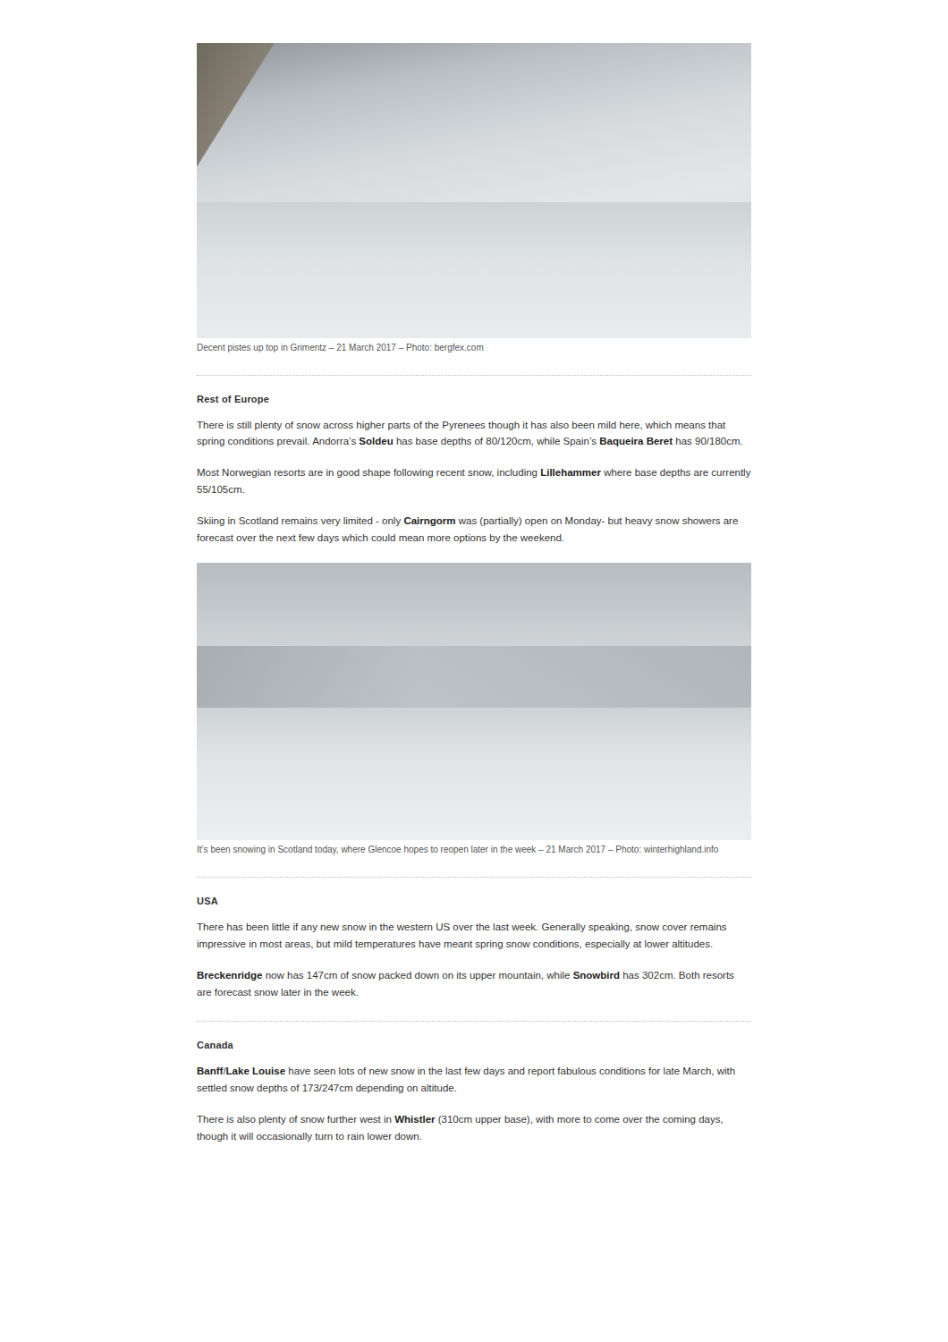Decent pistes up top in Grimentz – 21 March 2017 – Photo: bergfex.com
Rest of Europe
There is still plenty of snow across higher parts of the Pyrenees though it has also been mild here, which means that spring conditions prevail. Andorra’s Soldeu has base depths of 80/120cm, while Spain’s Baqueira Beret has 90/180cm.
Most Norwegian resorts are in good shape following recent snow, including Lillehammer where base depths are currently 55/105cm.
Skiing in Scotland remains very limited - only Cairngorm was (partially) open on Monday- but heavy snow showers are forecast over the next few days which could mean more options by the weekend.
It’s been snowing in Scotland today, where Glencoe hopes to reopen later in the week – 21 March 2017 – Photo: winterhighland.info
USA
There has been little if any new snow in the western US over the last week. Generally speaking, snow cover remains impressive in most areas, but mild temperatures have meant spring snow conditions, especially at lower altitudes.
Breckenridge now has 147cm of snow packed down on its upper mountain, while Snowbird has 302cm. Both resorts are forecast snow later in the week.
Canada
Banff/Lake Louise have seen lots of new snow in the last few days and report fabulous conditions for late March, with settled snow depths of 173/247cm depending on altitude.
There is also plenty of snow further west in Whistler (310cm upper base), with more to come over the coming days, though it will occasionally turn to rain lower down.